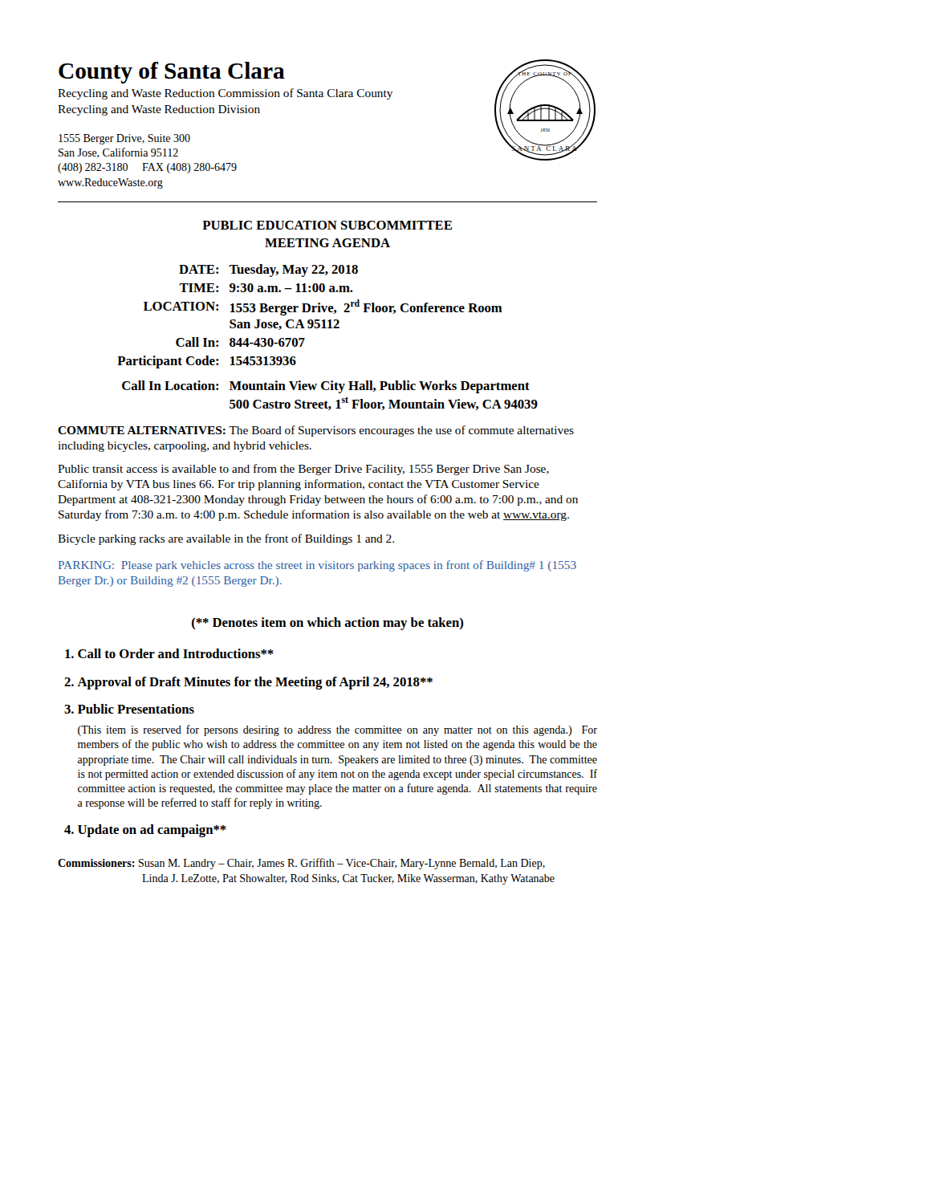THE COUNTY OF SANTA CLARA 1850
County of Santa Clara
Recycling and Waste Reduction Commission of Santa Clara County
Recycling and Waste Reduction Division
1555 Berger Drive, Suite 300
San Jose, California 95112
(408) 282-3180 FAX (408) 280-6479
www.ReduceWaste.org
PUBLIC EDUCATION SUBCOMMITTEE
MEETING AGENDA
| DATE: | Tuesday, May 22, 2018 |
| TIME: | 9:30 a.m. – 11:00 a.m. |
| LOCATION: | 1553 Berger Drive, 2 rd Floor, Conference Room San Jose, CA 95112 |
| Call In: | 844-430-6707 |
| Participant Code: | 1545313936 |
| Call In Location: | Mountain View City Hall, Public Works Department 500 Castro Street, 1 st Floor, Mountain View, CA 94039 |
COMMUTE ALTERNATIVES: The Board of Supervisors encourages the use of commute alternatives including bicycles, carpooling, and hybrid vehicles.
Public transit access is available to and from the Berger Drive Facility, 1555 Berger Drive San Jose, California by VTA bus lines 66. For trip planning information, contact the VTA Customer Service Department at 408-321-2300 Monday through Friday between the hours of 6:00 a.m. to 7:00 p.m., and on Saturday from 7:30 a.m. to 4:00 p.m. Schedule information is also available on the web at www.vta.org.
Bicycle parking racks are available in the front of Buildings 1 and 2.
PARKING: Please park vehicles across the street in visitors parking spaces in front of Building# 1 (1553 Berger Dr.) or Building #2 (1555 Berger Dr.).
(** Denotes item on which action may be taken)
Call to Order and Introductions**
Approval of Draft Minutes for the Meeting of April 24, 2018**
Public Presentations (This item is reserved for persons desiring to address the committee on any matter not on this agenda.) For members of the public who wish to address the committee on any item not listed on the agenda this would be the appropriate time. The Chair will call individuals in turn. Speakers are limited to three (3) minutes. The committee is not permitted action or extended discussion of any item not on the agenda except under special circumstances. If committee action is requested, the committee may place the matter on a future agenda. All statements that require a response will be referred to staff for reply in writing.
Update on ad campaign**
Commissioners: Susan M. Landry – Chair, James R. Griffith – Vice-Chair, Mary-Lynne Bernald, Lan Diep, Linda J. LeZotte, Pat Showalter, Rod Sinks, Cat Tucker, Mike Wasserman, Kathy Watanabe